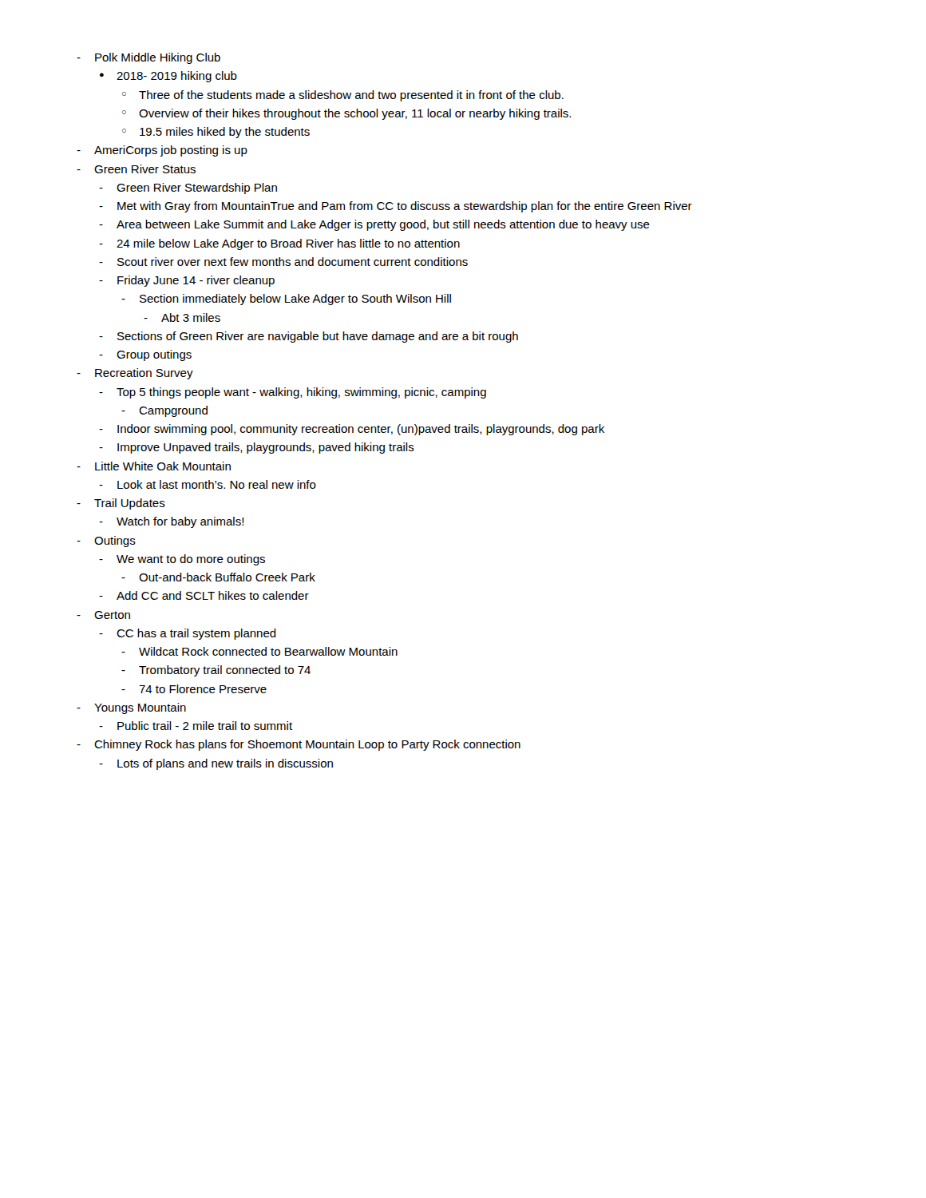Polk Middle Hiking Club
2018- 2019 hiking club
Three of the students made a slideshow and two presented it in front of the club.
Overview of their hikes throughout the school year, 11 local or nearby hiking trails.
19.5 miles hiked by the students
AmeriCorps job posting is up
Green River Status
Green River Stewardship Plan
Met with Gray from MountainTrue and Pam from CC to discuss a stewardship plan for the entire Green River
Area between Lake Summit and Lake Adger is pretty good, but still needs attention due to heavy use
24 mile below Lake Adger to Broad River has little to no attention
Scout river over next few months and document current conditions
Friday June 14 - river cleanup
Section immediately below Lake Adger to South Wilson Hill
Abt 3 miles
Sections of Green River are navigable but have damage and are a bit rough
Group outings
Recreation Survey
Top 5 things people want - walking, hiking, swimming, picnic, camping
Campground
Indoor swimming pool, community recreation center, (un)paved trails, playgrounds, dog park
Improve Unpaved trails, playgrounds, paved hiking trails
Little White Oak Mountain
Look at last month’s. No real new info
Trail Updates
Watch for baby animals!
Outings
We want to do more outings
Out-and-back Buffalo Creek Park
Add CC and SCLT hikes to calender
Gerton
CC has a trail system planned
Wildcat Rock connected to Bearwallow Mountain
Trombatory trail connected to 74
74 to Florence Preserve
Youngs Mountain
Public trail - 2 mile trail to summit
Chimney Rock has plans for Shoemont Mountain Loop to Party Rock connection
Lots of plans and new trails in discussion